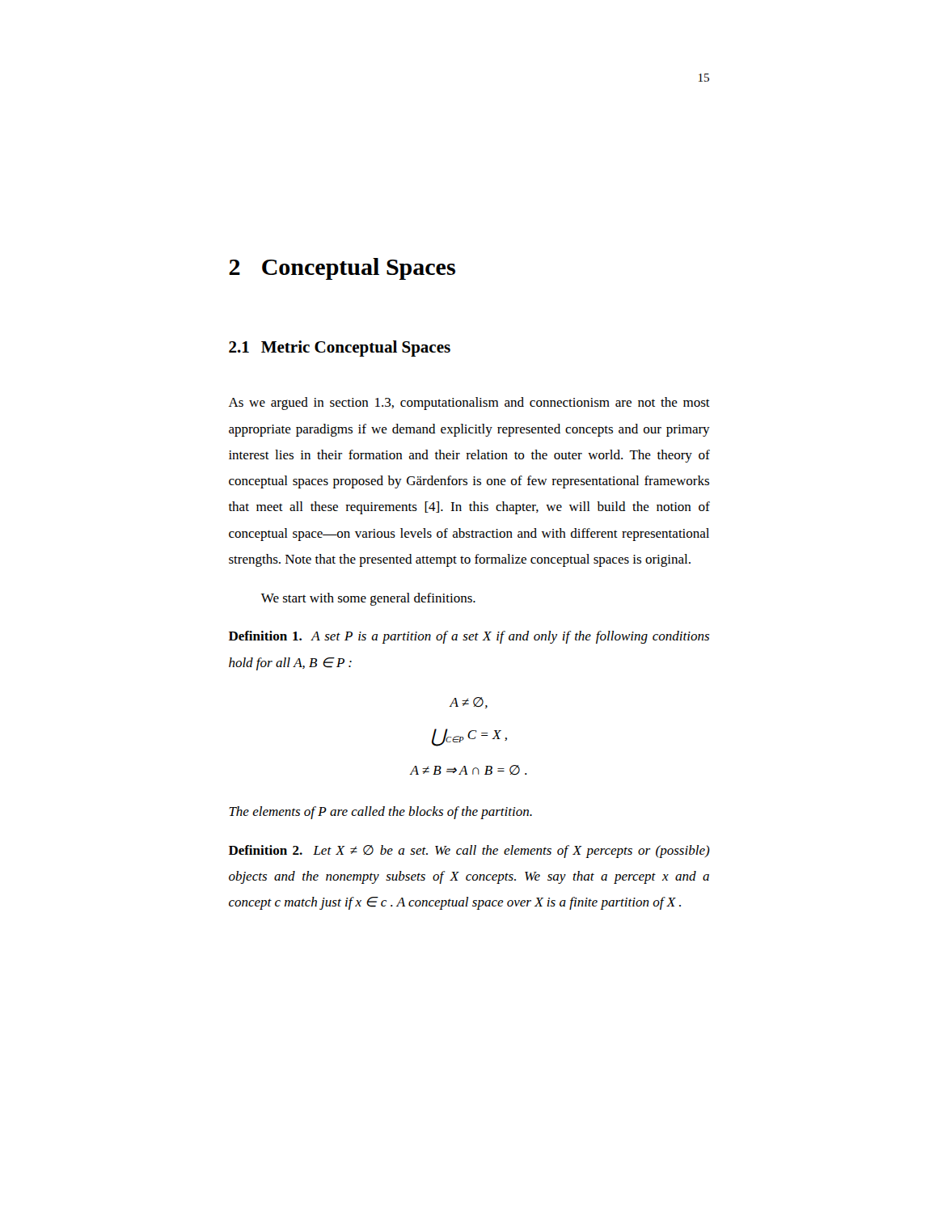15
2 Conceptual Spaces
2.1 Metric Conceptual Spaces
As we argued in section 1.3, computationalism and connectionism are not the most appropriate paradigms if we demand explicitly represented concepts and our primary interest lies in their formation and their relation to the outer world. The theory of conceptual spaces proposed by Gärdenfors is one of few representational frameworks that meet all these requirements [4]. In this chapter, we will build the notion of conceptual space—on various levels of abstraction and with different representational strengths. Note that the presented attempt to formalize conceptual spaces is original.
We start with some general definitions.
Definition 1. A set P is a partition of a set X if and only if the following conditions hold for all A, B ∈ P :
A ≠ ∅, ⋃C∈P C = X , A ≠ B ⇒ A ∩ B = ∅ .
The elements of P are called the blocks of the partition.
Definition 2. Let X ≠ ∅ be a set. We call the elements of X percepts or (possible) objects and the nonempty subsets of X concepts. We say that a percept x and a concept c match just if x ∈ c . A conceptual space over X is a finite partition of X .